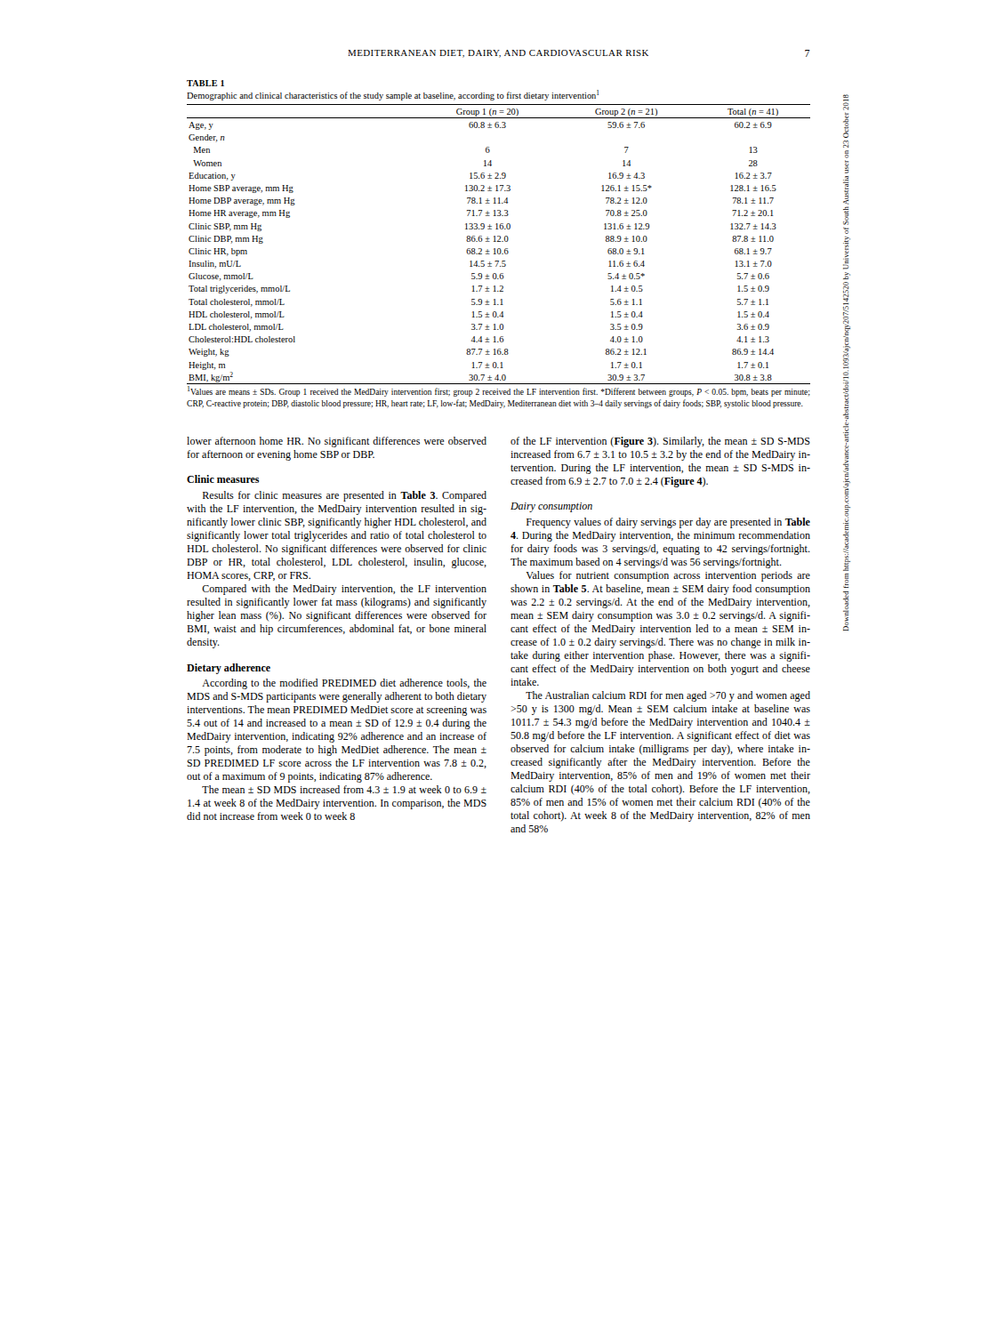Downloaded from https://academic.oup.com/ajcn/advance-article-abstract/doi/10.1093/ajcn/nqy207/5142520 by University of South Australia user on 23 October 2018
MEDITERRANEAN DIET, DAIRY, AND CARDIOVASCULAR RISK 7
TABLE 1
Demographic and clinical characteristics of the study sample at baseline, according to first dietary intervention1
| | Group 1 ( n = 20) | Group 2 ( n = 21) | Total ( n = 41) |
| --- | --- | --- | --- |
| Age, y | 60.8 ± 6.3 | 59.6 ± 7.6 | 60.2 ± 6.9 |
| Gender, n | | | |
| Men | 6 | 7 | 13 |
| Women | 14 | 14 | 28 |
| Education, y | 15.6 ± 2.9 | 16.9 ± 4.3 | 16.2 ± 3.7 |
| Home SBP average, mm Hg | 130.2 ± 17.3 | 126.1 ± 15.5* | 128.1 ± 16.5 |
| Home DBP average, mm Hg | 78.1 ± 11.4 | 78.2 ± 12.0 | 78.1 ± 11.7 |
| Home HR average, mm Hg | 71.7 ± 13.3 | 70.8 ± 25.0 | 71.2 ± 20.1 |
| Clinic SBP, mm Hg | 133.9 ± 16.0 | 131.6 ± 12.9 | 132.7 ± 14.3 |
| Clinic DBP, mm Hg | 86.6 ± 12.0 | 88.9 ± 10.0 | 87.8 ± 11.0 |
| Clinic HR, bpm | 68.2 ± 10.6 | 68.0 ± 9.1 | 68.1 ± 9.7 |
| Insulin, mU/L | 14.5 ± 7.5 | 11.6 ± 6.4 | 13.1 ± 7.0 |
| Glucose, mmol/L | 5.9 ± 0.6 | 5.4 ± 0.5* | 5.7 ± 0.6 |
| Total triglycerides, mmol/L | 1.7 ± 1.2 | 1.4 ± 0.5 | 1.5 ± 0.9 |
| Total cholesterol, mmol/L | 5.9 ± 1.1 | 5.6 ± 1.1 | 5.7 ± 1.1 |
| HDL cholesterol, mmol/L | 1.5 ± 0.4 | 1.5 ± 0.4 | 1.5 ± 0.4 |
| LDL cholesterol, mmol/L | 3.7 ± 1.0 | 3.5 ± 0.9 | 3.6 ± 0.9 |
| Cholesterol:HDL cholesterol | 4.4 ± 1.6 | 4.0 ± 1.0 | 4.1 ± 1.3 |
| Weight, kg | 87.7 ± 16.8 | 86.2 ± 12.1 | 86.9 ± 14.4 |
| Height, m | 1.7 ± 0.1 | 1.7 ± 0.1 | 1.7 ± 0.1 |
| BMI, kg/m 2 | 30.7 ± 4.0 | 30.9 ± 3.7 | 30.8 ± 3.8 |
1Values are means ± SDs. Group 1 received the MedDairy intervention first; group 2 received the LF intervention first. *Different between groups, P < 0.05. bpm, beats per minute; CRP, C-reactive protein; DBP, diastolic blood pressure; HR, heart rate; LF, low-fat; MedDairy, Mediterranean diet with 3–4 daily servings of dairy foods; SBP, systolic blood pressure.
lower afternoon home HR. No significant differences were observed for afternoon or evening home SBP or DBP.
Clinic measures
Results for clinic measures are presented in Table 3. Compared with the LF intervention, the MedDairy intervention resulted in significantly lower clinic SBP, significantly higher HDL cholesterol, and significantly lower total triglycerides and ratio of total cholesterol to HDL cholesterol. No significant differences were observed for clinic DBP or HR, total cholesterol, LDL cholesterol, insulin, glucose, HOMA scores, CRP, or FRS.
Compared with the MedDairy intervention, the LF intervention resulted in significantly lower fat mass (kilograms) and significantly higher lean mass (%). No significant differences were observed for BMI, waist and hip circumferences, abdominal fat, or bone mineral density.
Dietary adherence
According to the modified PREDIMED diet adherence tools, the MDS and S-MDS participants were generally adherent to both dietary interventions. The mean PREDIMED MedDiet score at screening was 5.4 out of 14 and increased to a mean ± SD of 12.9 ± 0.4 during the MedDairy intervention, indicating 92% adherence and an increase of 7.5 points, from moderate to high MedDiet adherence. The mean ± SD PREDIMED LF score across the LF intervention was 7.8 ± 0.2, out of a maximum of 9 points, indicating 87% adherence.
The mean ± SD MDS increased from 4.3 ± 1.9 at week 0 to 6.9 ± 1.4 at week 8 of the MedDairy intervention. In comparison, the MDS did not increase from week 0 to week 8
of the LF intervention (Figure 3). Similarly, the mean ± SD S-MDS increased from 6.7 ± 3.1 to 10.5 ± 3.2 by the end of the MedDairy intervention. During the LF intervention, the mean ± SD S-MDS increased from 6.9 ± 2.7 to 7.0 ± 2.4 (Figure 4).
Dairy consumption
Frequency values of dairy servings per day are presented in Table 4. During the MedDairy intervention, the minimum recommendation for dairy foods was 3 servings/d, equating to 42 servings/fortnight. The maximum based on 4 servings/d was 56 servings/fortnight.
Values for nutrient consumption across intervention periods are shown in Table 5. At baseline, mean ± SEM dairy food consumption was 2.2 ± 0.2 servings/d. At the end of the MedDairy intervention, mean ± SEM dairy consumption was 3.0 ± 0.2 servings/d. A significant effect of the MedDairy intervention led to a mean ± SEM increase of 1.0 ± 0.2 dairy servings/d. There was no change in milk intake during either intervention phase. However, there was a significant effect of the MedDairy intervention on both yogurt and cheese intake.
The Australian calcium RDI for men aged >70 y and women aged >50 y is 1300 mg/d. Mean ± SEM calcium intake at baseline was 1011.7 ± 54.3 mg/d before the MedDairy intervention and 1040.4 ± 50.8 mg/d before the LF intervention. A significant effect of diet was observed for calcium intake (milligrams per day), where intake increased significantly after the MedDairy intervention. Before the MedDairy intervention, 85% of men and 19% of women met their calcium RDI (40% of the total cohort). Before the LF intervention, 85% of men and 15% of women met their calcium RDI (40% of the total cohort). At week 8 of the MedDairy intervention, 82% of men and 58%